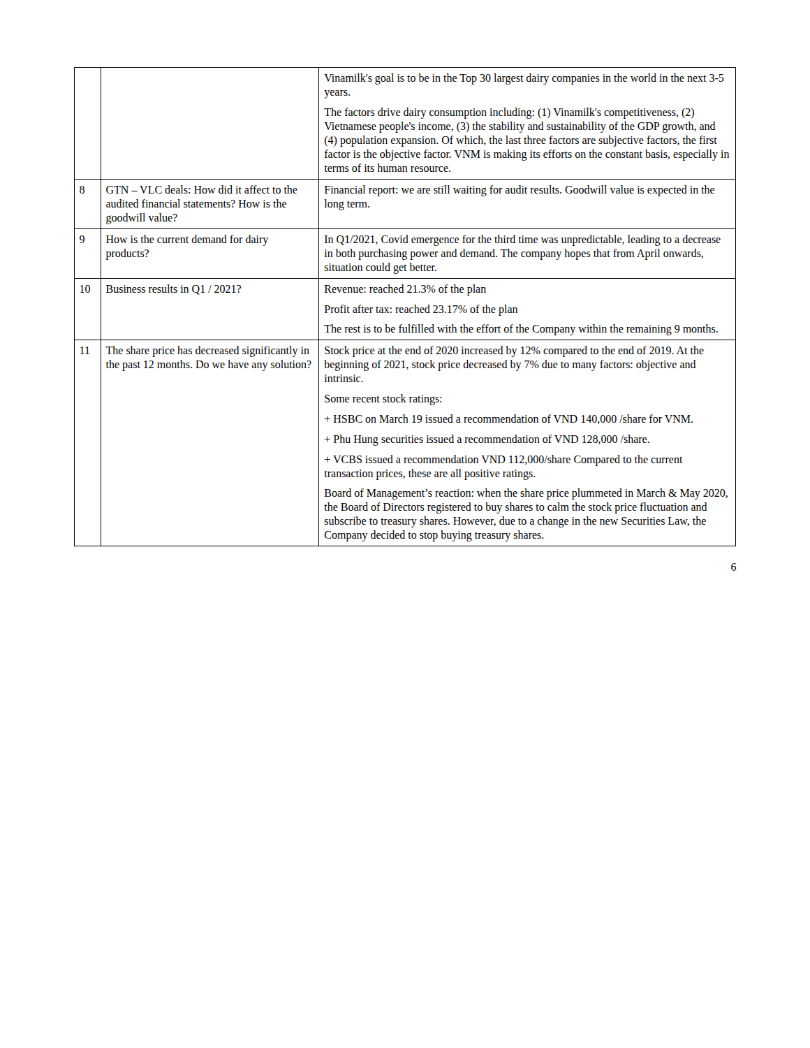| | | Vinamilk's goal is to be in the Top 30 largest dairy companies in the world in the next 3-5 years. The factors drive dairy consumption including: (1) Vinamilk's competitiveness, (2) Vietnamese people's income, (3) the stability and sustainability of the GDP growth, and (4) population expansion. Of which, the last three factors are subjective factors, the first factor is the objective factor. VNM is making its efforts on the constant basis, especially in terms of its human resource. |
| 8 | GTN – VLC deals: How did it affect to the audited financial statements? How is the goodwill value? | Financial report: we are still waiting for audit results. Goodwill value is expected in the long term. |
| 9 | How is the current demand for dairy products? | In Q1/2021, Covid emergence for the third time was unpredictable, leading to a decrease in both purchasing power and demand. The company hopes that from April onwards, situation could get better. |
| 10 | Business results in Q1 / 2021? | Revenue: reached 21.3% of the plan Profit after tax: reached 23.17% of the plan The rest is to be fulfilled with the effort of the Company within the remaining 9 months. |
| 11 | The share price has decreased significantly in the past 12 months. Do we have any solution? | Stock price at the end of 2020 increased by 12% compared to the end of 2019. At the beginning of 2021, stock price decreased by 7% due to many factors: objective and intrinsic. Some recent stock ratings: + HSBC on March 19 issued a recommendation of VND 140,000 /share for VNM. + Phu Hung securities issued a recommendation of VND 128,000 /share. + VCBS issued a recommendation VND 112,000/share Compared to the current transaction prices, these are all positive ratings. Board of Management’s reaction: when the share price plummeted in March & May 2020, the Board of Directors registered to buy shares to calm the stock price fluctuation and subscribe to treasury shares. However, due to a change in the new Securities Law, the Company decided to stop buying treasury shares. |
6